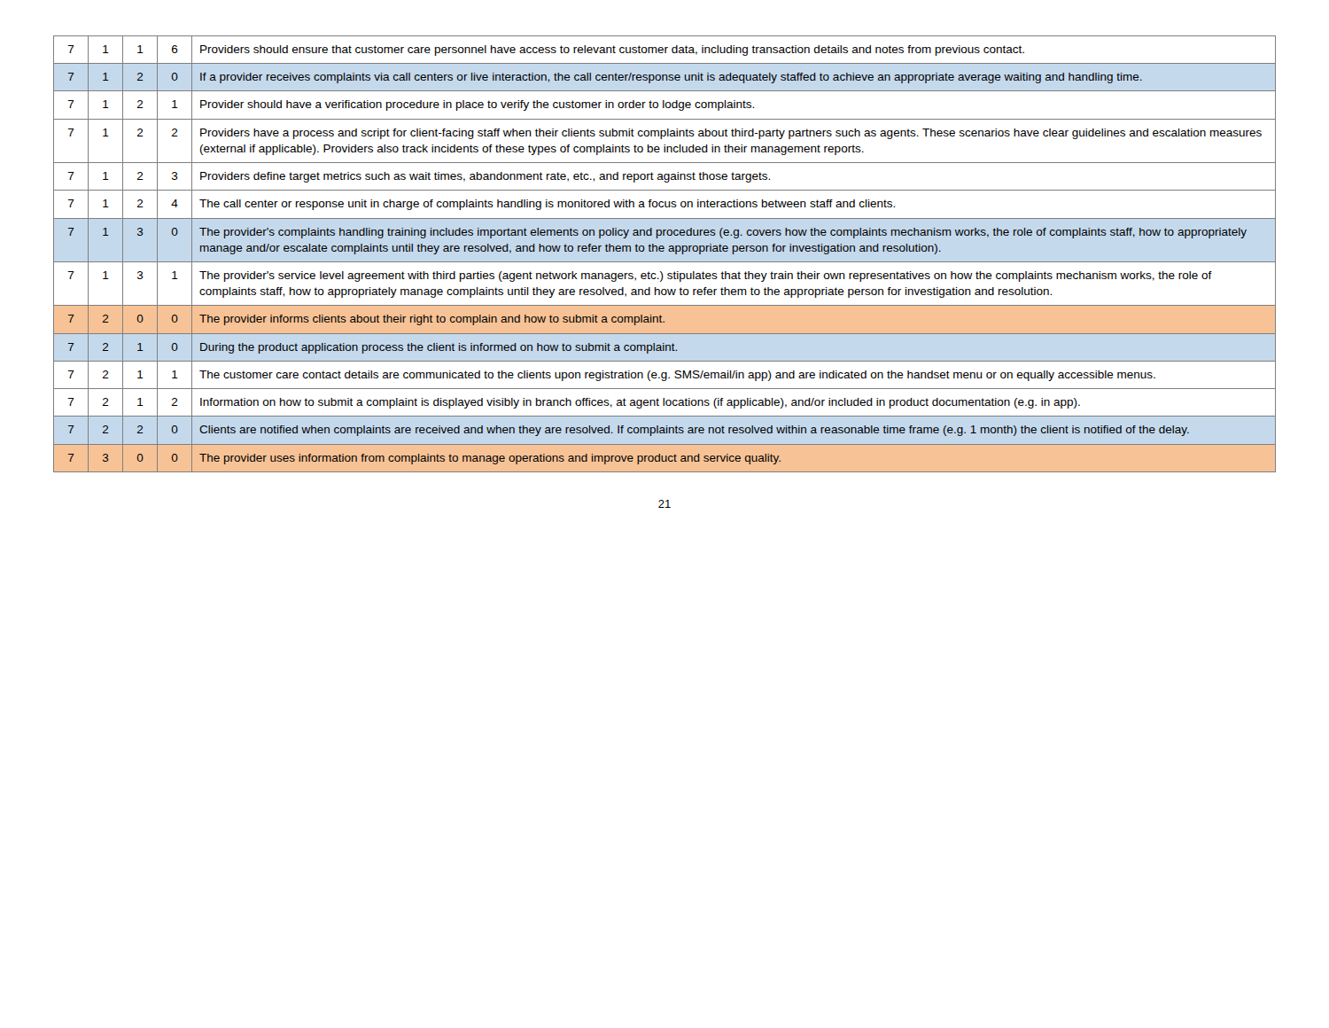| 7 | 1 | 1 | 6 | Providers should ensure that customer care personnel have access to relevant customer data, including transaction details and notes from previous contact. |
| 7 | 1 | 2 | 0 | If a provider receives complaints via call centers or live interaction, the call center/response unit is adequately staffed to achieve an appropriate average waiting and handling time. |
| 7 | 1 | 2 | 1 | Provider should have a verification procedure in place to verify the customer in order to lodge complaints. |
| 7 | 1 | 2 | 2 | Providers have a process and script for client-facing staff when their clients submit complaints about third-party partners such as agents. These scenarios have clear guidelines and escalation measures (external if applicable). Providers also track incidents of these types of complaints to be included in their management reports. |
| 7 | 1 | 2 | 3 | Providers define target metrics such as wait times, abandonment rate, etc., and report against those targets. |
| 7 | 1 | 2 | 4 | The call center or response unit in charge of complaints handling is monitored with a focus on interactions between staff and clients. |
| 7 | 1 | 3 | 0 | The provider's complaints handling training includes important elements on policy and procedures (e.g. covers how the complaints mechanism works, the role of complaints staff, how to appropriately manage and/or escalate complaints until they are resolved, and how to refer them to the appropriate person for investigation and resolution). |
| 7 | 1 | 3 | 1 | The provider's service level agreement with third parties (agent network managers, etc.) stipulates that they train their own representatives on how the complaints mechanism works, the role of complaints staff, how to appropriately manage complaints until they are resolved, and how to refer them to the appropriate person for investigation and resolution. |
| 7 | 2 | 0 | 0 | The provider informs clients about their right to complain and how to submit a complaint. |
| 7 | 2 | 1 | 0 | During the product application process the client is informed on how to submit a complaint. |
| 7 | 2 | 1 | 1 | The customer care contact details are communicated to the clients upon registration (e.g. SMS/email/in app) and are indicated on the handset menu or on equally accessible menus. |
| 7 | 2 | 1 | 2 | Information on how to submit a complaint is displayed visibly in branch offices, at agent locations (if applicable), and/or included in product documentation (e.g. in app). |
| 7 | 2 | 2 | 0 | Clients are notified when complaints are received and when they are resolved. If complaints are not resolved within a reasonable time frame (e.g. 1 month) the client is notified of the delay. |
| 7 | 3 | 0 | 0 | The provider uses information from complaints to manage operations and improve product and service quality. |
21